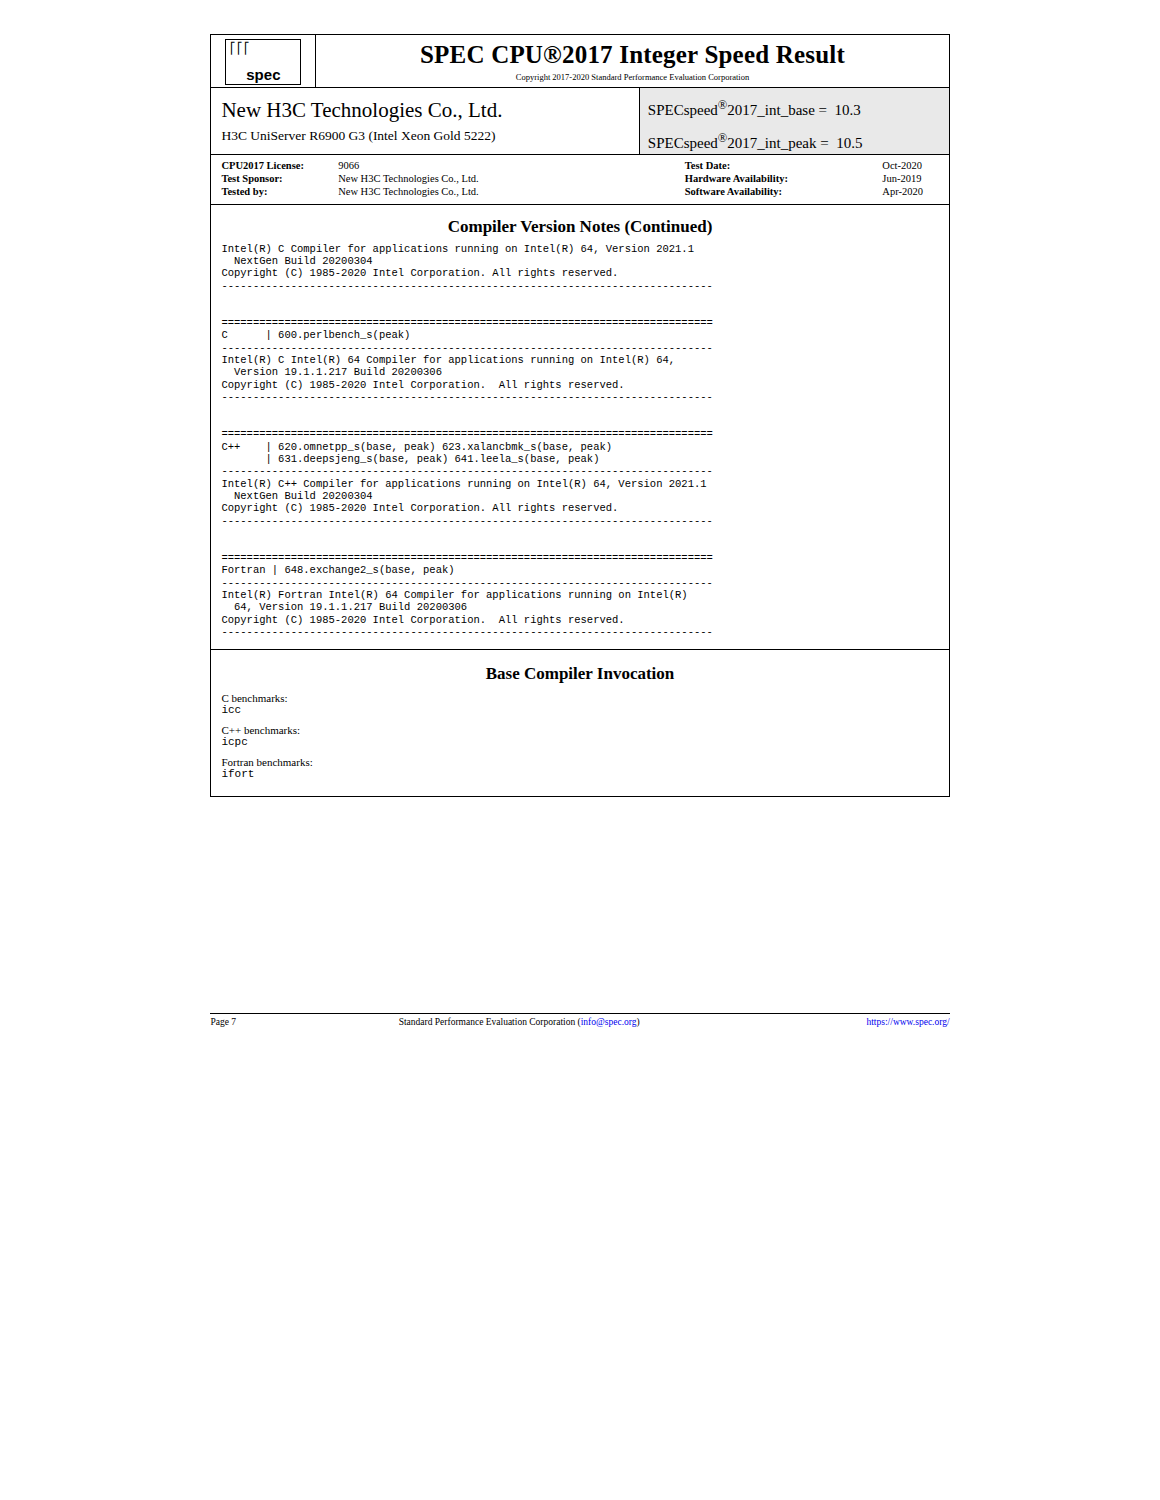| ⎡⎡⎡ spec | SPEC CPU®2017 Integer Speed Result Copyright 2017-2020 Standard Performance Evaluation Corporation |
| New H3C Technologies Co., Ltd. | SPECspeed ® 2017_int_base = 10.3 |
| H3C UniServer R6900 G3 (Intel Xeon Gold 5222) | SPECspeed ® 2017_int_peak = 10.5 |
| CPU2017 License: | 9066 | Test Date: | Oct-2020 |
| Test Sponsor: | New H3C Technologies Co., Ltd. | Hardware Availability: | Jun-2019 |
| Tested by: | New H3C Technologies Co., Ltd. | Software Availability: | Apr-2020 |
Compiler Version Notes (Continued)
Intel(R) C Compiler for applications running on Intel(R) 64, Version 2021.1
  NextGen Build 20200304
Copyright (C) 1985-2020 Intel Corporation. All rights reserved.
------------------------------------------------------------------------------


==============================================================================
C      | 600.perlbench_s(peak)
------------------------------------------------------------------------------
Intel(R) C Intel(R) 64 Compiler for applications running on Intel(R) 64,
  Version 19.1.1.217 Build 20200306
Copyright (C) 1985-2020 Intel Corporation.  All rights reserved.
------------------------------------------------------------------------------


==============================================================================
C++    | 620.omnetpp_s(base, peak) 623.xalancbmk_s(base, peak)
       | 631.deepsjeng_s(base, peak) 641.leela_s(base, peak)
------------------------------------------------------------------------------
Intel(R) C++ Compiler for applications running on Intel(R) 64, Version 2021.1
  NextGen Build 20200304
Copyright (C) 1985-2020 Intel Corporation. All rights reserved.
------------------------------------------------------------------------------


==============================================================================
Fortran | 648.exchange2_s(base, peak)
------------------------------------------------------------------------------
Intel(R) Fortran Intel(R) 64 Compiler for applications running on Intel(R)
  64, Version 19.1.1.217 Build 20200306
Copyright (C) 1985-2020 Intel Corporation.  All rights reserved.
------------------------------------------------------------------------------
Base Compiler Invocation
C benchmarks:
icc
C++ benchmarks:
icpc
Fortran benchmarks:
ifort
| Page 7 | Standard Performance Evaluation Corporation ( info@spec.org ) | https://www.spec.org/ |